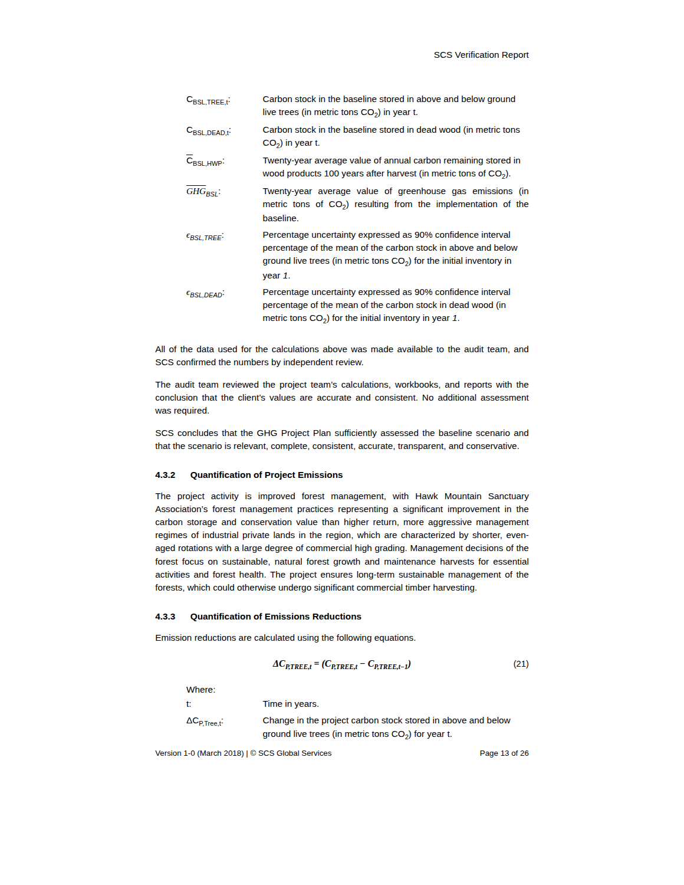SCS Verification Report
CBSL,TREE,t:
Carbon stock in the baseline stored in above and below ground live trees (in metric tons CO2) in year t.
CBSL,DEAD,t:
Carbon stock in the baseline stored in dead wood (in metric tons CO2) in year t.
CBSL,HWP:
Twenty-year average value of annual carbon remaining stored in wood products 100 years after harvest (in metric tons of CO2).
GHGBSL:
Twenty-year average value of greenhouse gas emissions (in metric tons of CO2) resulting from the implementation of the baseline.
ϵBSL,TREE:
Percentage uncertainty expressed as 90% confidence interval percentage of the mean of the carbon stock in above and below ground live trees (in metric tons CO2) for the initial inventory in year 1.
ϵBSL,DEAD:
Percentage uncertainty expressed as 90% confidence interval percentage of the mean of the carbon stock in dead wood (in metric tons CO2) for the initial inventory in year 1.
All of the data used for the calculations above was made available to the audit team, and SCS confirmed the numbers by independent review.
The audit team reviewed the project team’s calculations, workbooks, and reports with the conclusion that the client’s values are accurate and consistent. No additional assessment was required.
SCS concludes that the GHG Project Plan sufficiently assessed the baseline scenario and that the scenario is relevant, complete, consistent, accurate, transparent, and conservative.
4.3.2 Quantification of Project Emissions
The project activity is improved forest management, with Hawk Mountain Sanctuary Association’s forest management practices representing a significant improvement in the carbon storage and conservation value than higher return, more aggressive management regimes of industrial private lands in the region, which are characterized by shorter, even-aged rotations with a large degree of commercial high grading. Management decisions of the forest focus on sustainable, natural forest growth and maintenance harvests for essential activities and forest health. The project ensures long-term sustainable management of the forests, which could otherwise undergo significant commercial timber harvesting.
4.3.3 Quantification of Emissions Reductions
Emission reductions are calculated using the following equations.
ΔCP,TREE,t = (CP,TREE,t − CP,TREE,t−1) (21)
Where:
t:
Time in years.
ΔCP,Tree,t:
Change in the project carbon stock stored in above and below ground live trees (in metric tons CO2) for year t.
Version 1-0 (March 2018) | © SCS Global Services
Page 13 of 26